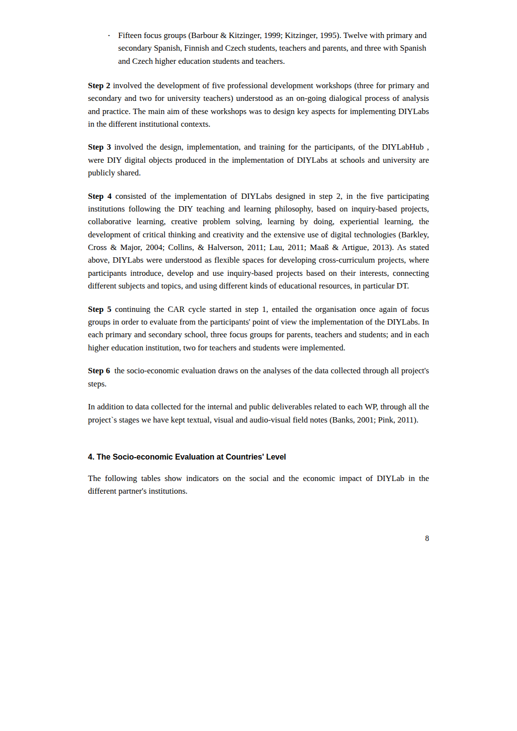Fifteen focus groups (Barbour & Kitzinger, 1999; Kitzinger, 1995). Twelve with primary and secondary Spanish, Finnish and Czech students, teachers and parents, and three with Spanish and Czech higher education students and teachers.
Step 2 involved the development of five professional development workshops (three for primary and secondary and two for university teachers) understood as an on-going dialogical process of analysis and practice. The main aim of these workshops was to design key aspects for implementing DIYLabs in the different institutional contexts.
Step 3 involved the design, implementation, and training for the participants, of the DIYLabHub , were DIY digital objects produced in the implementation of DIYLabs at schools and university are publicly shared.
Step 4 consisted of the implementation of DIYLabs designed in step 2, in the five participating institutions following the DIY teaching and learning philosophy, based on inquiry-based projects, collaborative learning, creative problem solving, learning by doing, experiential learning, the development of critical thinking and creativity and the extensive use of digital technologies (Barkley, Cross & Major, 2004; Collins, & Halverson, 2011; Lau, 2011; Maaß & Artigue, 2013). As stated above, DIYLabs were understood as flexible spaces for developing cross-curriculum projects, where participants introduce, develop and use inquiry-based projects based on their interests, connecting different subjects and topics, and using different kinds of educational resources, in particular DT.
Step 5 continuing the CAR cycle started in step 1, entailed the organisation once again of focus groups in order to evaluate from the participants' point of view the implementation of the DIYLabs. In each primary and secondary school, three focus groups for parents, teachers and students; and in each higher education institution, two for teachers and students were implemented.
Step 6 the socio-economic evaluation draws on the analyses of the data collected through all project's steps.
In addition to data collected for the internal and public deliverables related to each WP, through all the project`s stages we have kept textual, visual and audio-visual field notes (Banks, 2001; Pink, 2011).
4. The Socio-economic Evaluation at Countries' Level
The following tables show indicators on the social and the economic impact of DIYLab in the different partner's institutions.
8